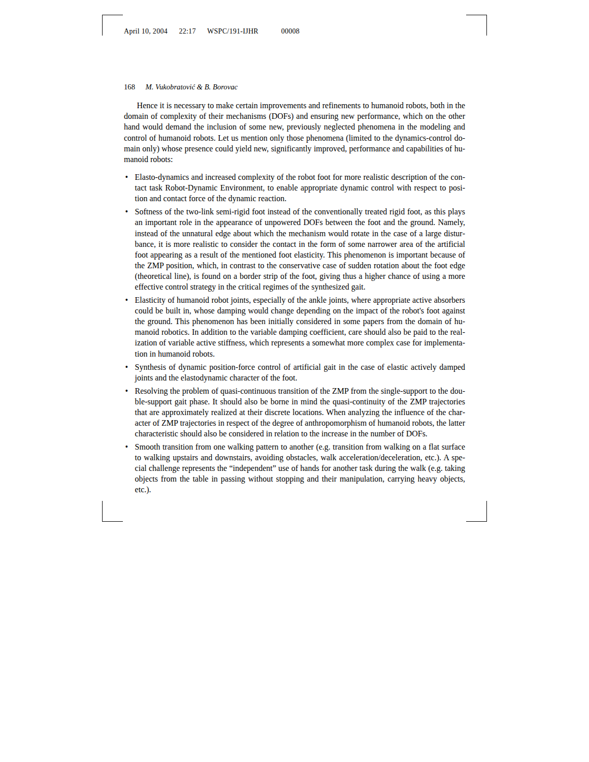April 10, 2004 22:17 WSPC/191-IJHR 00008
168 M. Vukobratović & B. Borovac
Hence it is necessary to make certain improvements and refinements to humanoid robots, both in the domain of complexity of their mechanisms (DOFs) and ensuring new performance, which on the other hand would demand the inclusion of some new, previously neglected phenomena in the modeling and control of humanoid robots. Let us mention only those phenomena (limited to the dynamics-control domain only) whose presence could yield new, significantly improved, performance and capabilities of humanoid robots:
Elasto-dynamics and increased complexity of the robot foot for more realistic description of the contact task Robot-Dynamic Environment, to enable appropriate dynamic control with respect to position and contact force of the dynamic reaction.
Softness of the two-link semi-rigid foot instead of the conventionally treated rigid foot, as this plays an important role in the appearance of unpowered DOFs between the foot and the ground. Namely, instead of the unnatural edge about which the mechanism would rotate in the case of a large disturbance, it is more realistic to consider the contact in the form of some narrower area of the artificial foot appearing as a result of the mentioned foot elasticity. This phenomenon is important because of the ZMP position, which, in contrast to the conservative case of sudden rotation about the foot edge (theoretical line), is found on a border strip of the foot, giving thus a higher chance of using a more effective control strategy in the critical regimes of the synthesized gait.
Elasticity of humanoid robot joints, especially of the ankle joints, where appropriate active absorbers could be built in, whose damping would change depending on the impact of the robot's foot against the ground. This phenomenon has been initially considered in some papers from the domain of humanoid robotics. In addition to the variable damping coefficient, care should also be paid to the realization of variable active stiffness, which represents a somewhat more complex case for implementation in humanoid robots.
Synthesis of dynamic position-force control of artificial gait in the case of elastic actively damped joints and the elastodynamic character of the foot.
Resolving the problem of quasi-continuous transition of the ZMP from the single-support to the double-support gait phase. It should also be borne in mind the quasi-continuity of the ZMP trajectories that are approximately realized at their discrete locations. When analyzing the influence of the character of ZMP trajectories in respect of the degree of anthropomorphism of humanoid robots, the latter characteristic should also be considered in relation to the increase in the number of DOFs.
Smooth transition from one walking pattern to another (e.g. transition from walking on a flat surface to walking upstairs and downstairs, avoiding obstacles, walk acceleration/deceleration, etc.). A special challenge represents the “independent” use of hands for another task during the walk (e.g. taking objects from the table in passing without stopping and their manipulation, carrying heavy objects, etc.).